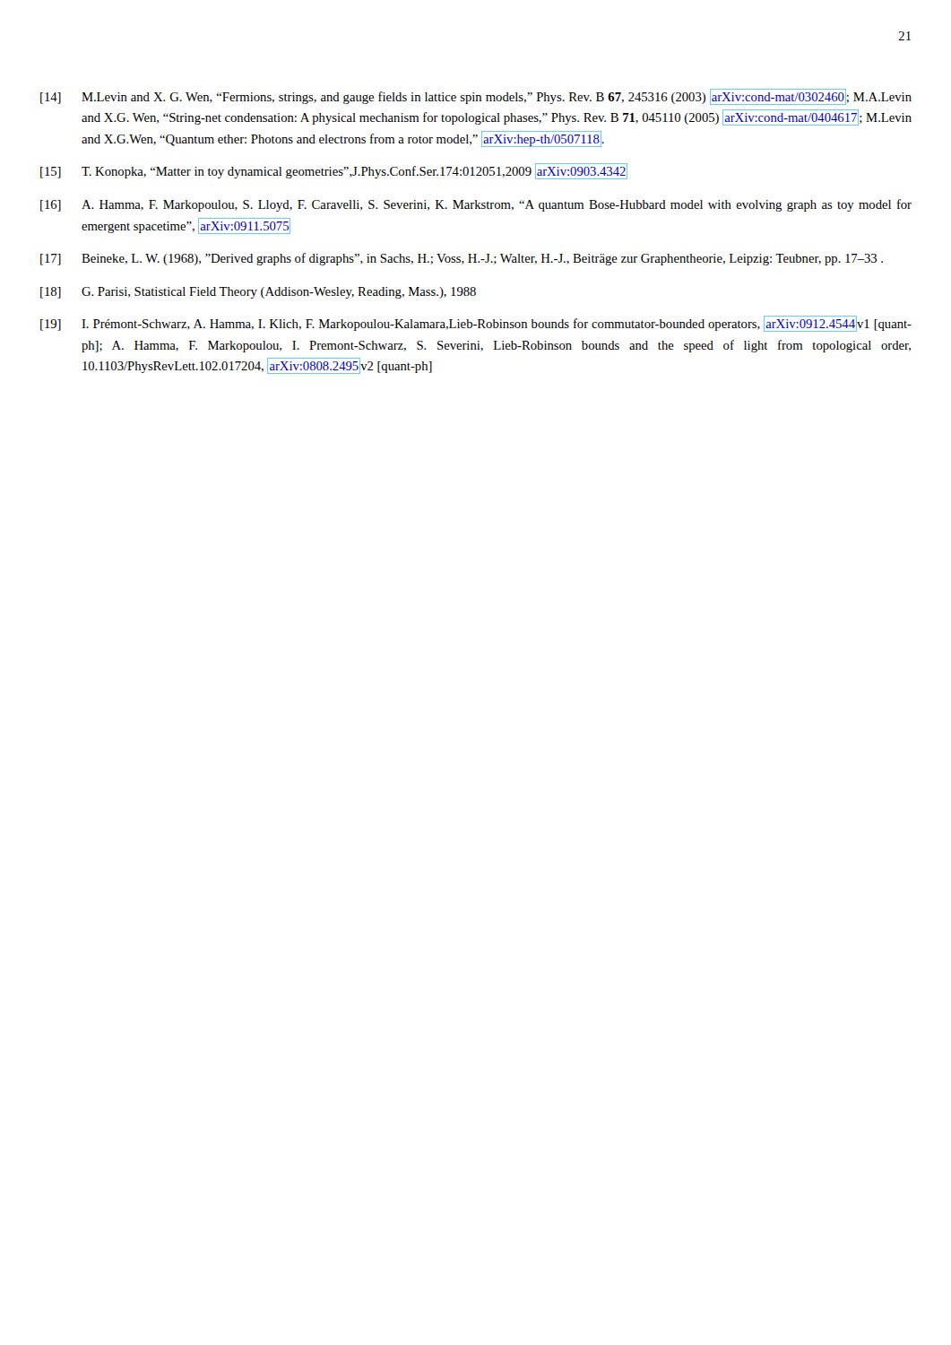21
[14] M.Levin and X. G. Wen, “Fermions, strings, and gauge fields in lattice spin models,” Phys. Rev. B 67, 245316 (2003) arXiv:cond-mat/0302460; M.A.Levin and X.G. Wen, “String-net condensation: A physical mechanism for topological phases,” Phys. Rev. B 71, 045110 (2005) arXiv:cond-mat/0404617; M.Levin and X.G.Wen, “Quantum ether: Photons and electrons from a rotor model,” arXiv:hep-th/0507118.
[15] T. Konopka, “Matter in toy dynamical geometries”,J.Phys.Conf.Ser.174:012051,2009 arXiv:0903.4342
[16] A. Hamma, F. Markopoulou, S. Lloyd, F. Caravelli, S. Severini, K. Markstrom, “A quantum Bose-Hubbard model with evolving graph as toy model for emergent spacetime”, arXiv:0911.5075
[17] Beineke, L. W. (1968), ”Derived graphs of digraphs”, in Sachs, H.; Voss, H.-J.; Walter, H.-J., Beiträge zur Graphentheorie, Leipzig: Teubner, pp. 17–33 .
[18] G. Parisi, Statistical Field Theory (Addison-Wesley, Reading, Mass.), 1988
[19] I. Prémont-Schwarz, A. Hamma, I. Klich, F. Markopoulou-Kalamara,Lieb-Robinson bounds for commutator-bounded operators, arXiv:0912.4544v1 [quant-ph]; A. Hamma, F. Markopoulou, I. Premont-Schwarz, S. Severini, Lieb-Robinson bounds and the speed of light from topological order, 10.1103/PhysRevLett.102.017204, arXiv:0808.2495v2 [quant-ph]